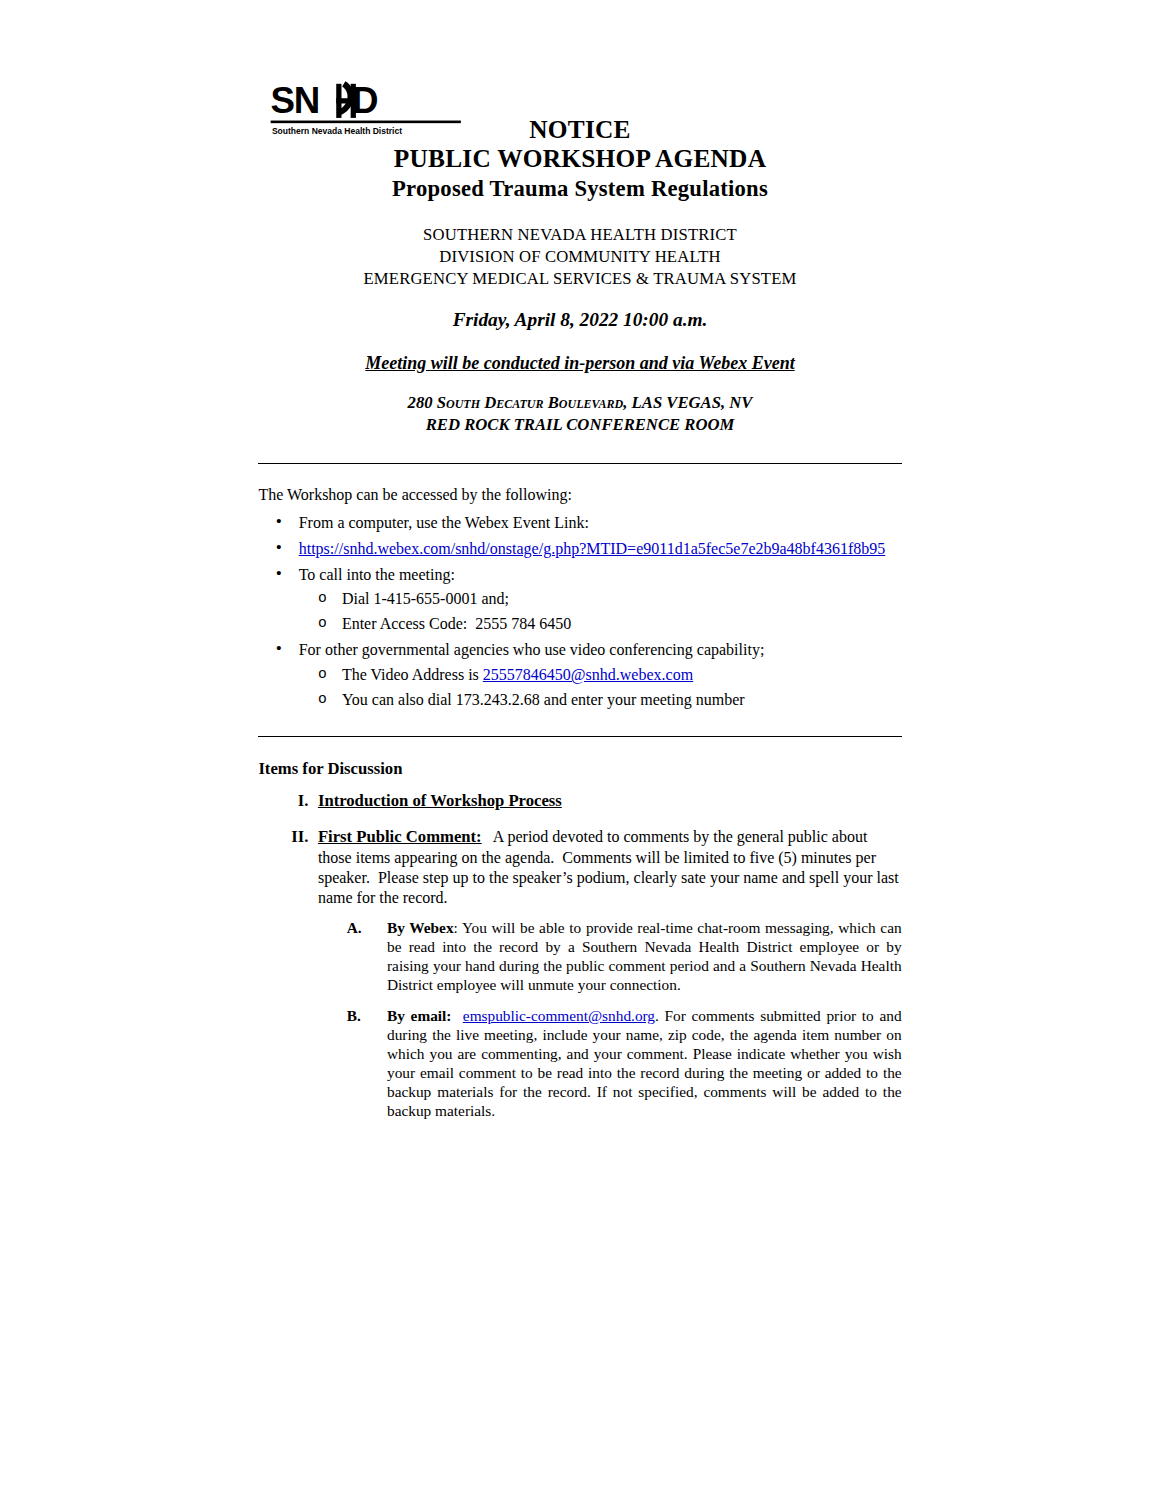SN D Southern Nevada Health District
NOTICE
PUBLIC WORKSHOP AGENDA
Proposed Trauma System Regulations
SOUTHERN NEVADA HEALTH DISTRICT
DIVISION OF COMMUNITY HEALTH
EMERGENCY MEDICAL SERVICES & TRAUMA SYSTEM
Friday, April 8, 2022 10:00 a.m.
Meeting will be conducted in-person and via Webex Event
280 South Decatur Boulevard, LAS VEGAS, NV
RED ROCK TRAIL CONFERENCE ROOM
The Workshop can be accessed by the following:
From a computer, use the Webex Event Link:
https://snhd.webex.com/snhd/onstage/g.php?MTID=e9011d1a5fec5e7e2b9a48bf4361f8b95
To call into the meeting:
Dial 1-415-655-0001 and;
Enter Access Code: 2555 784 6450
For other governmental agencies who use video conferencing capability;
The Video Address is 25557846450@snhd.webex.com
You can also dial 173.243.2.68 and enter your meeting number
Items for Discussion
Introduction of Workshop Process
First Public Comment: A period devoted to comments by the general public about those items appearing on the agenda. Comments will be limited to five (5) minutes per speaker. Please step up to the speaker’s podium, clearly sate your name and spell your last name for the record.
By Webex: You will be able to provide real-time chat-room messaging, which can be read into the record by a Southern Nevada Health District employee or by raising your hand during the public comment period and a Southern Nevada Health District employee will unmute your connection.
By email: emspublic-comment@snhd.org. For comments submitted prior to and during the live meeting, include your name, zip code, the agenda item number on which you are commenting, and your comment. Please indicate whether you wish your email comment to be read into the record during the meeting or added to the backup materials for the record. If not specified, comments will be added to the backup materials.